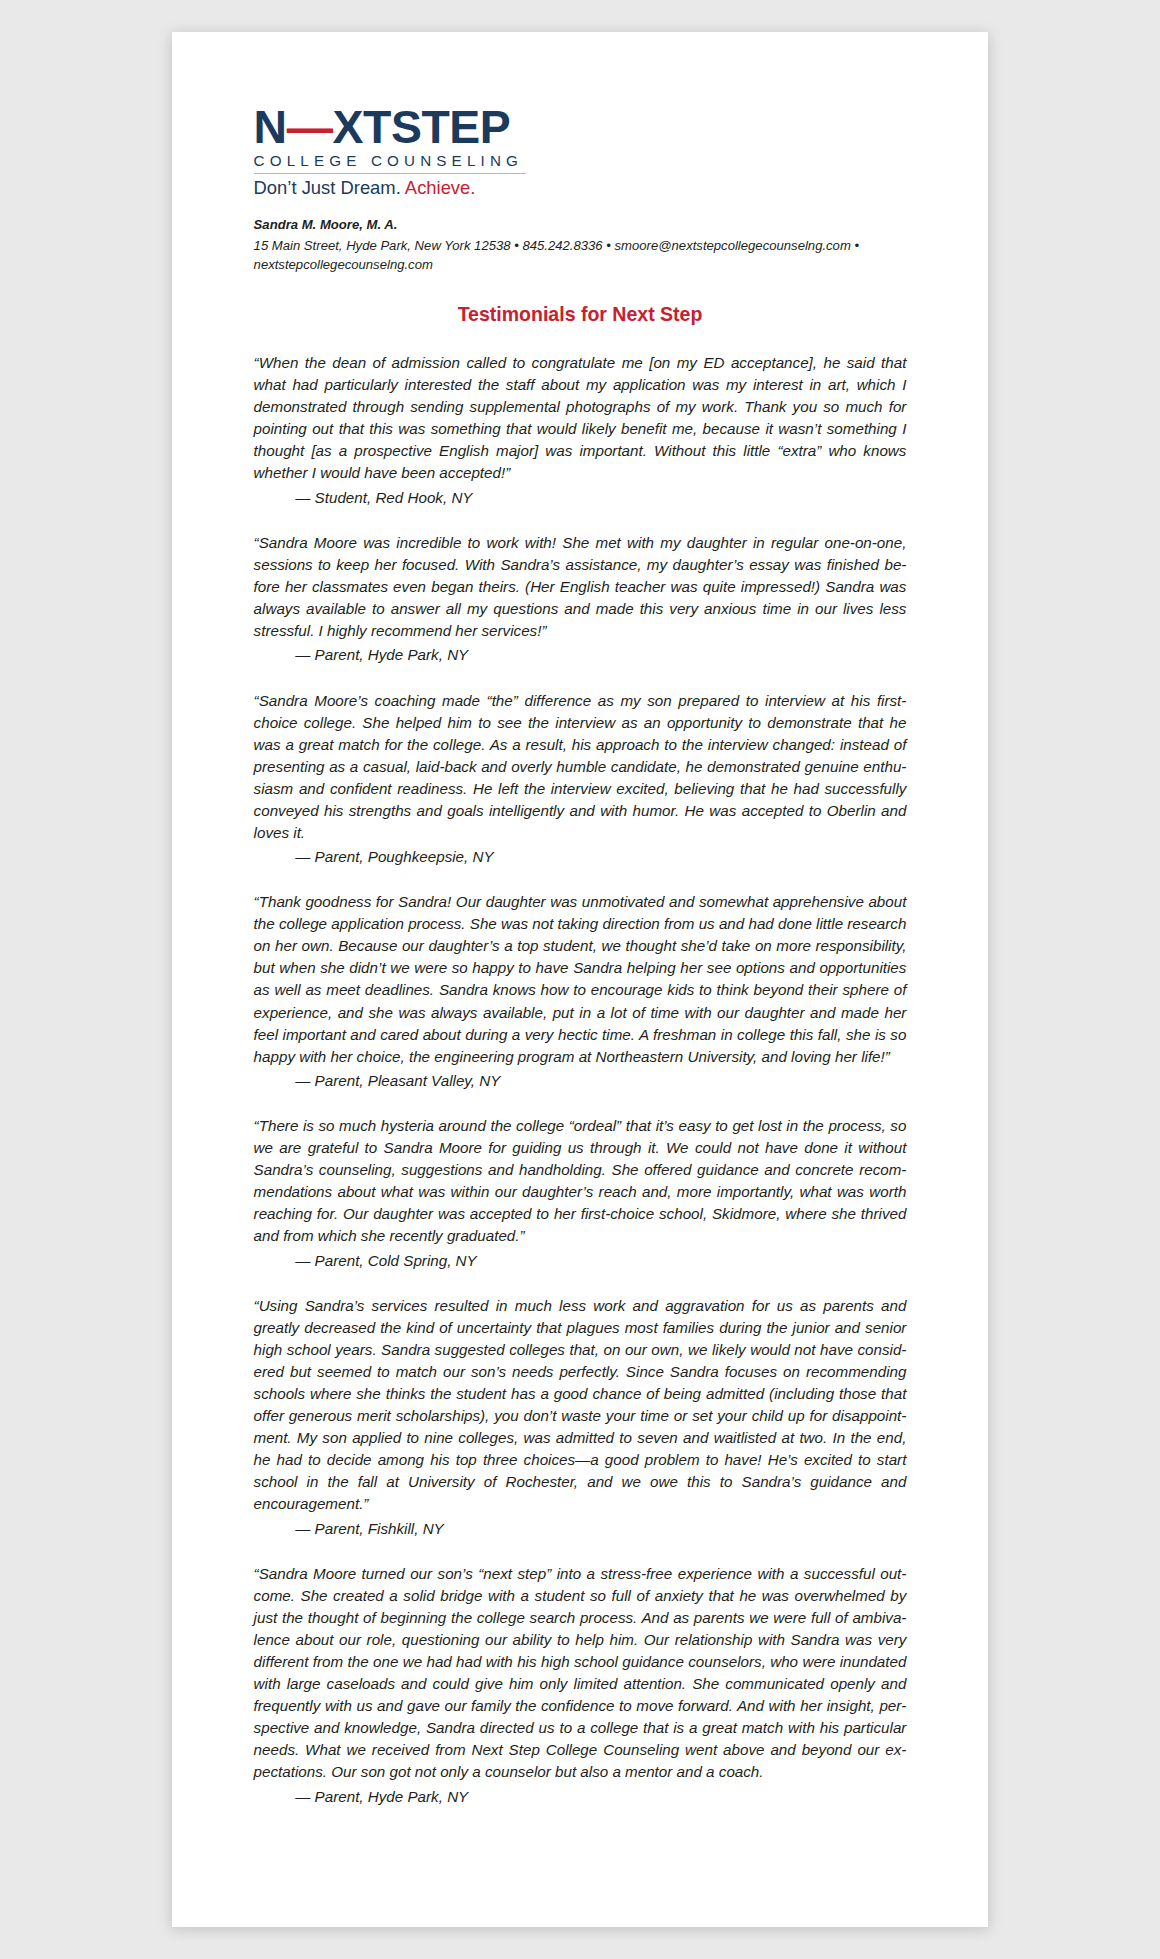N—XTSTEP
COLLEGE COUNSELING
Don’t Just Dream. Achieve.
Sandra M. Moore, M. A. 15 Main Street, Hyde Park, New York 12538 • 845.242.8336 • smoore@nextstepcollegecounselng.com • nextstepcollegecounselng.com
Testimonials for Next Step
“When the dean of admission called to congratulate me [on my ED acceptance], he said that what had particularly interested the staff about my application was my interest in art, which I demonstrated through sending supplemental photographs of my work. Thank you so much for pointing out that this was something that would likely benefit me, because it wasn’t something I thought [as a prospective English major] was important. Without this little “extra” who knows whether I would have been accepted!”
Student, Red Hook, NY
“Sandra Moore was incredible to work with! She met with my daughter in regular one-on-one, sessions to keep her focused. With Sandra’s assistance, my daughter’s essay was finished before her classmates even began theirs. (Her English teacher was quite impressed!) Sandra was always available to answer all my questions and made this very anxious time in our lives less stressful. I highly recommend her services!”
Parent, Hyde Park, NY
“Sandra Moore’s coaching made “the” difference as my son prepared to interview at his first-choice college. She helped him to see the interview as an opportunity to demonstrate that he was a great match for the college. As a result, his approach to the interview changed: instead of presenting as a casual, laid-back and overly humble candidate, he demonstrated genuine enthusiasm and confident readiness. He left the interview excited, believing that he had successfully conveyed his strengths and goals intelligently and with humor. He was accepted to Oberlin and loves it.
Parent, Poughkeepsie, NY
“Thank goodness for Sandra! Our daughter was unmotivated and somewhat apprehensive about the college application process. She was not taking direction from us and had done little research on her own. Because our daughter’s a top student, we thought she’d take on more responsibility, but when she didn’t we were so happy to have Sandra helping her see options and opportunities as well as meet deadlines. Sandra knows how to encourage kids to think beyond their sphere of experience, and she was always available, put in a lot of time with our daughter and made her feel important and cared about during a very hectic time. A freshman in college this fall, she is so happy with her choice, the engineering program at Northeastern University, and loving her life!”
Parent, Pleasant Valley, NY
“There is so much hysteria around the college “ordeal” that it’s easy to get lost in the process, so we are grateful to Sandra Moore for guiding us through it. We could not have done it without Sandra’s counseling, suggestions and handholding. She offered guidance and concrete recommendations about what was within our daughter’s reach and, more importantly, what was worth reaching for. Our daughter was accepted to her first-choice school, Skidmore, where she thrived and from which she recently graduated.”
Parent, Cold Spring, NY
“Using Sandra’s services resulted in much less work and aggravation for us as parents and greatly decreased the kind of uncertainty that plagues most families during the junior and senior high school years. Sandra suggested colleges that, on our own, we likely would not have considered but seemed to match our son’s needs perfectly. Since Sandra focuses on recommending schools where she thinks the student has a good chance of being admitted (including those that offer generous merit scholarships), you don’t waste your time or set your child up for disappointment. My son applied to nine colleges, was admitted to seven and waitlisted at two. In the end, he had to decide among his top three choices—a good problem to have! He’s excited to start school in the fall at University of Rochester, and we owe this to Sandra’s guidance and encouragement.”
Parent, Fishkill, NY
“Sandra Moore turned our son’s “next step” into a stress-free experience with a successful outcome. She created a solid bridge with a student so full of anxiety that he was overwhelmed by just the thought of beginning the college search process. And as parents we were full of ambivalence about our role, questioning our ability to help him. Our relationship with Sandra was very different from the one we had had with his high school guidance counselors, who were inundated with large caseloads and could give him only limited attention. She communicated openly and frequently with us and gave our family the confidence to move forward. And with her insight, perspective and knowledge, Sandra directed us to a college that is a great match with his particular needs. What we received from Next Step College Counseling went above and beyond our expectations. Our son got not only a counselor but also a mentor and a coach.
Parent, Hyde Park, NY